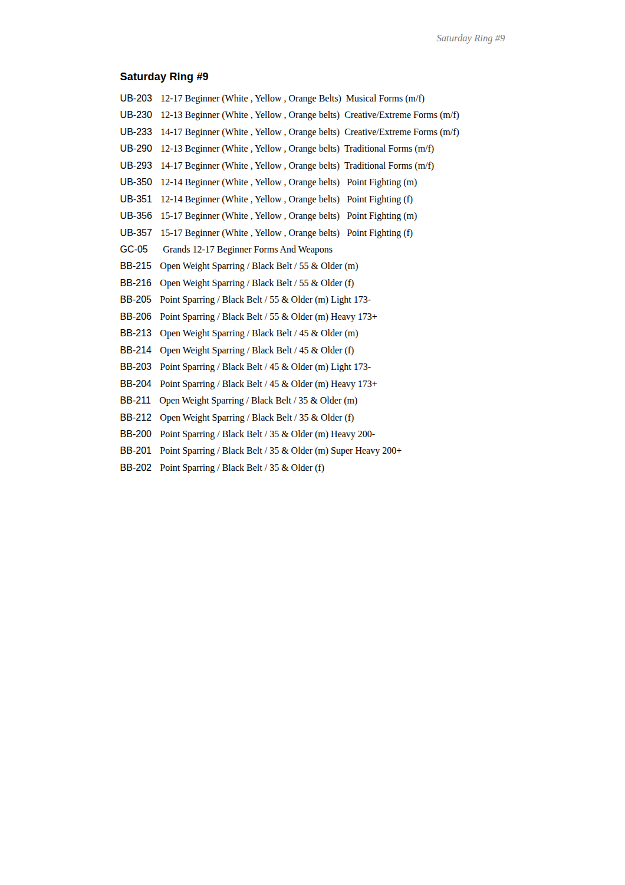Saturday Ring #9
Saturday Ring #9
UB-203 12-17 Beginner (White , Yellow , Orange Belts) Musical Forms (m/f)
UB-230 12-13 Beginner (White , Yellow , Orange belts) Creative/Extreme Forms (m/f)
UB-233 14-17 Beginner (White , Yellow , Orange belts) Creative/Extreme Forms (m/f)
UB-290 12-13 Beginner (White , Yellow , Orange belts) Traditional Forms (m/f)
UB-293 14-17 Beginner (White , Yellow , Orange belts) Traditional Forms (m/f)
UB-350 12-14 Beginner (White , Yellow , Orange belts) Point Fighting (m)
UB-351 12-14 Beginner (White , Yellow , Orange belts) Point Fighting (f)
UB-356 15-17 Beginner (White , Yellow , Orange belts) Point Fighting (m)
UB-357 15-17 Beginner (White , Yellow , Orange belts) Point Fighting (f)
GC-05 Grands 12-17 Beginner Forms And Weapons
BB-215 Open Weight Sparring / Black Belt / 55 & Older (m)
BB-216 Open Weight Sparring / Black Belt / 55 & Older (f)
BB-205 Point Sparring / Black Belt / 55 & Older (m) Light 173-
BB-206 Point Sparring / Black Belt / 55 & Older (m) Heavy 173+
BB-213 Open Weight Sparring / Black Belt / 45 & Older (m)
BB-214 Open Weight Sparring / Black Belt / 45 & Older (f)
BB-203 Point Sparring / Black Belt / 45 & Older (m) Light 173-
BB-204 Point Sparring / Black Belt / 45 & Older (m) Heavy 173+
BB-211 Open Weight Sparring / Black Belt / 35 & Older (m)
BB-212 Open Weight Sparring / Black Belt / 35 & Older (f)
BB-200 Point Sparring / Black Belt / 35 & Older (m) Heavy 200-
BB-201 Point Sparring / Black Belt / 35 & Older (m) Super Heavy 200+
BB-202 Point Sparring / Black Belt / 35 & Older (f)